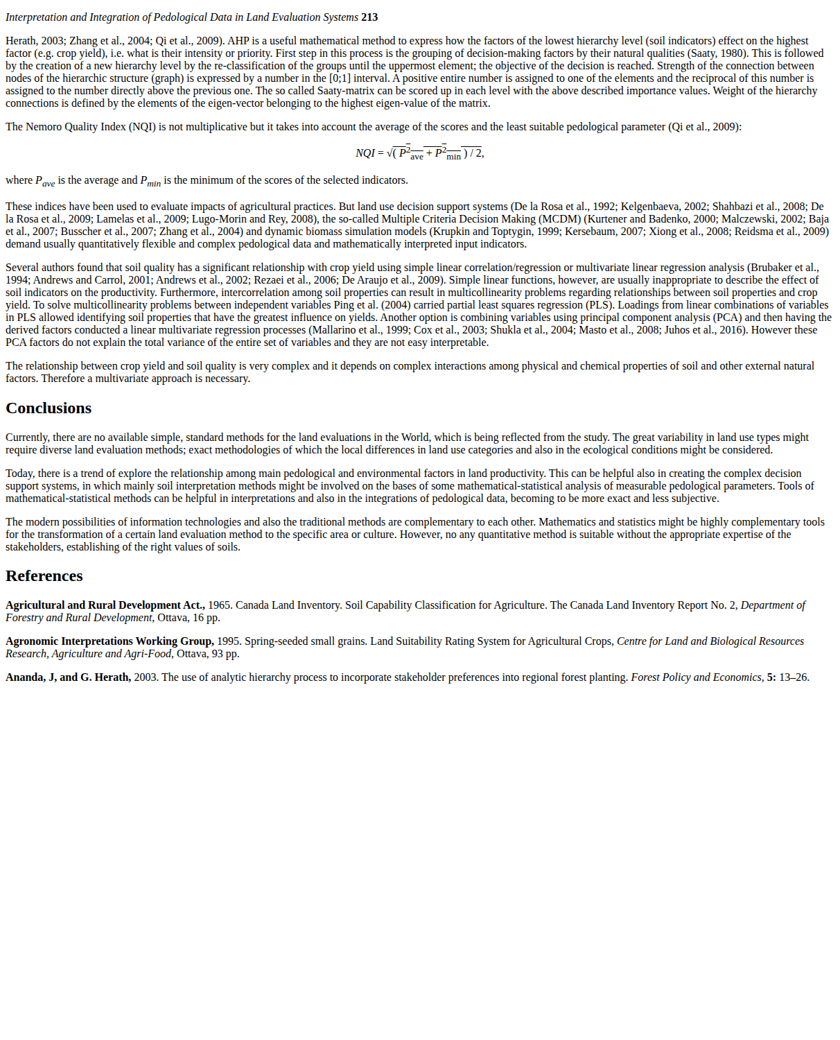Interpretation and Integration of Pedological Data in Land Evaluation Systems 213
Herath, 2003; Zhang et al., 2004; Qi et al., 2009). AHP is a useful mathematical method to express how the factors of the lowest hierarchy level (soil indicators) effect on the highest factor (e.g. crop yield), i.e. what is their intensity or priority. First step in this process is the grouping of decision-making factors by their natural qualities (Saaty, 1980). This is followed by the creation of a new hierarchy level by the re-classification of the groups until the uppermost element; the objective of the decision is reached. Strength of the connection between nodes of the hierarchic structure (graph) is expressed by a number in the [0;1] interval. A positive entire number is assigned to one of the elements and the reciprocal of this number is assigned to the number directly above the previous one. The so called Saaty-matrix can be scored up in each level with the above described importance values. Weight of the hierarchy connections is defined by the elements of the eigen-vector belonging to the highest eigen-value of the matrix.
The Nemoro Quality Index (NQI) is not multiplicative but it takes into account the average of the scores and the least suitable pedological parameter (Qi et al., 2009):
NQI = √( P2ave + P2min ) / 2,
where Pave is the average and Pmin is the minimum of the scores of the selected indicators.
These indices have been used to evaluate impacts of agricultural practices. But land use decision support systems (De la Rosa et al., 1992; Kelgenbaeva, 2002; Shahbazi et al., 2008; De la Rosa et al., 2009; Lamelas et al., 2009; Lugo-Morin and Rey, 2008), the so-called Multiple Criteria Decision Making (MCDM) (Kurtener and Badenko, 2000; Malczewski, 2002; Baja et al., 2007; Busscher et al., 2007; Zhang et al., 2004) and dynamic biomass simulation models (Krupkin and Toptygin, 1999; Kersebaum, 2007; Xiong et al., 2008; Reidsma et al., 2009) demand usually quantitatively flexible and complex pedological data and mathematically interpreted input indicators.
Several authors found that soil quality has a significant relationship with crop yield using simple linear correlation/regression or multivariate linear regression analysis (Brubaker et al., 1994; Andrews and Carrol, 2001; Andrews et al., 2002; Rezaei et al., 2006; De Araujo et al., 2009). Simple linear functions, however, are usually inappropriate to describe the effect of soil indicators on the productivity. Furthermore, intercorrelation among soil properties can result in multicollinearity problems regarding relationships between soil properties and crop yield. To solve multicollinearity problems between independent variables Ping et al. (2004) carried partial least squares regression (PLS). Loadings from linear combinations of variables in PLS allowed identifying soil properties that have the greatest influence on yields. Another option is combining variables using principal component analysis (PCA) and then having the derived factors conducted a linear multivariate regression processes (Mallarino et al., 1999; Cox et al., 2003; Shukla et al., 2004; Masto et al., 2008; Juhos et al., 2016). However these PCA factors do not explain the total variance of the entire set of variables and they are not easy interpretable.
The relationship between crop yield and soil quality is very complex and it depends on complex interactions among physical and chemical properties of soil and other external natural factors. Therefore a multivariate approach is necessary.
Conclusions
Currently, there are no available simple, standard methods for the land evaluations in the World, which is being reflected from the study. The great variability in land use types might require diverse land evaluation methods; exact methodologies of which the local differences in land use categories and also in the ecological conditions might be considered.
Today, there is a trend of explore the relationship among main pedological and environmental factors in land productivity. This can be helpful also in creating the complex decision support systems, in which mainly soil interpretation methods might be involved on the bases of some mathematical-statistical analysis of measurable pedological parameters. Tools of mathematical-statistical methods can be helpful in interpretations and also in the integrations of pedological data, becoming to be more exact and less subjective.
The modern possibilities of information technologies and also the traditional methods are complementary to each other. Mathematics and statistics might be highly complementary tools for the transformation of a certain land evaluation method to the specific area or culture. However, no any quantitative method is suitable without the appropriate expertise of the stakeholders, establishing of the right values of soils.
References
Agricultural and Rural Development Act., 1965. Canada Land Inventory. Soil Capability Classification for Agriculture. The Canada Land Inventory Report No. 2, Department of Forestry and Rural Development, Ottava, 16 pp.
Agronomic Interpretations Working Group, 1995. Spring-seeded small grains. Land Suitability Rating System for Agricultural Crops, Centre for Land and Biological Resources Research, Agriculture and Agri-Food, Ottava, 93 pp.
Ananda, J, and G. Herath, 2003. The use of analytic hierarchy process to incorporate stakeholder preferences into regional forest planting. Forest Policy and Economics, 5: 13–26.